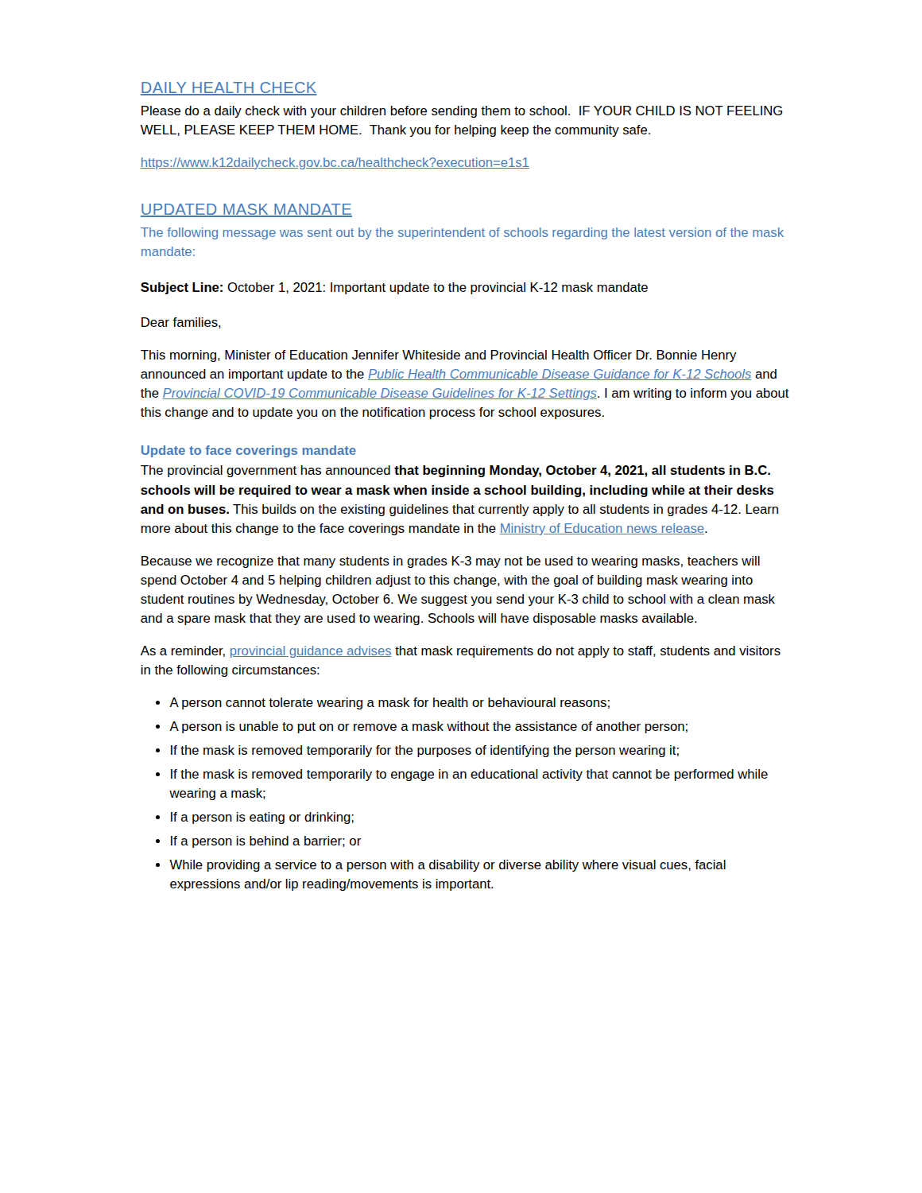DAILY HEALTH CHECK
Please do a daily check with your children before sending them to school. IF YOUR CHILD IS NOT FEELING WELL, PLEASE KEEP THEM HOME. Thank you for helping keep the community safe.
https://www.k12dailycheck.gov.bc.ca/healthcheck?execution=e1s1
UPDATED MASK MANDATE
The following message was sent out by the superintendent of schools regarding the latest version of the mask mandate:
Subject Line: October 1, 2021: Important update to the provincial K-12 mask mandate
Dear families,
This morning, Minister of Education Jennifer Whiteside and Provincial Health Officer Dr. Bonnie Henry announced an important update to the Public Health Communicable Disease Guidance for K-12 Schools and the Provincial COVID-19 Communicable Disease Guidelines for K-12 Settings. I am writing to inform you about this change and to update you on the notification process for school exposures.
Update to face coverings mandate
The provincial government has announced that beginning Monday, October 4, 2021, all students in B.C. schools will be required to wear a mask when inside a school building, including while at their desks and on buses. This builds on the existing guidelines that currently apply to all students in grades 4-12. Learn more about this change to the face coverings mandate in the Ministry of Education news release.
Because we recognize that many students in grades K-3 may not be used to wearing masks, teachers will spend October 4 and 5 helping children adjust to this change, with the goal of building mask wearing into student routines by Wednesday, October 6. We suggest you send your K-3 child to school with a clean mask and a spare mask that they are used to wearing. Schools will have disposable masks available.
As a reminder, provincial guidance advises that mask requirements do not apply to staff, students and visitors in the following circumstances:
A person cannot tolerate wearing a mask for health or behavioural reasons;
A person is unable to put on or remove a mask without the assistance of another person;
If the mask is removed temporarily for the purposes of identifying the person wearing it;
If the mask is removed temporarily to engage in an educational activity that cannot be performed while wearing a mask;
If a person is eating or drinking;
If a person is behind a barrier; or
While providing a service to a person with a disability or diverse ability where visual cues, facial expressions and/or lip reading/movements is important.